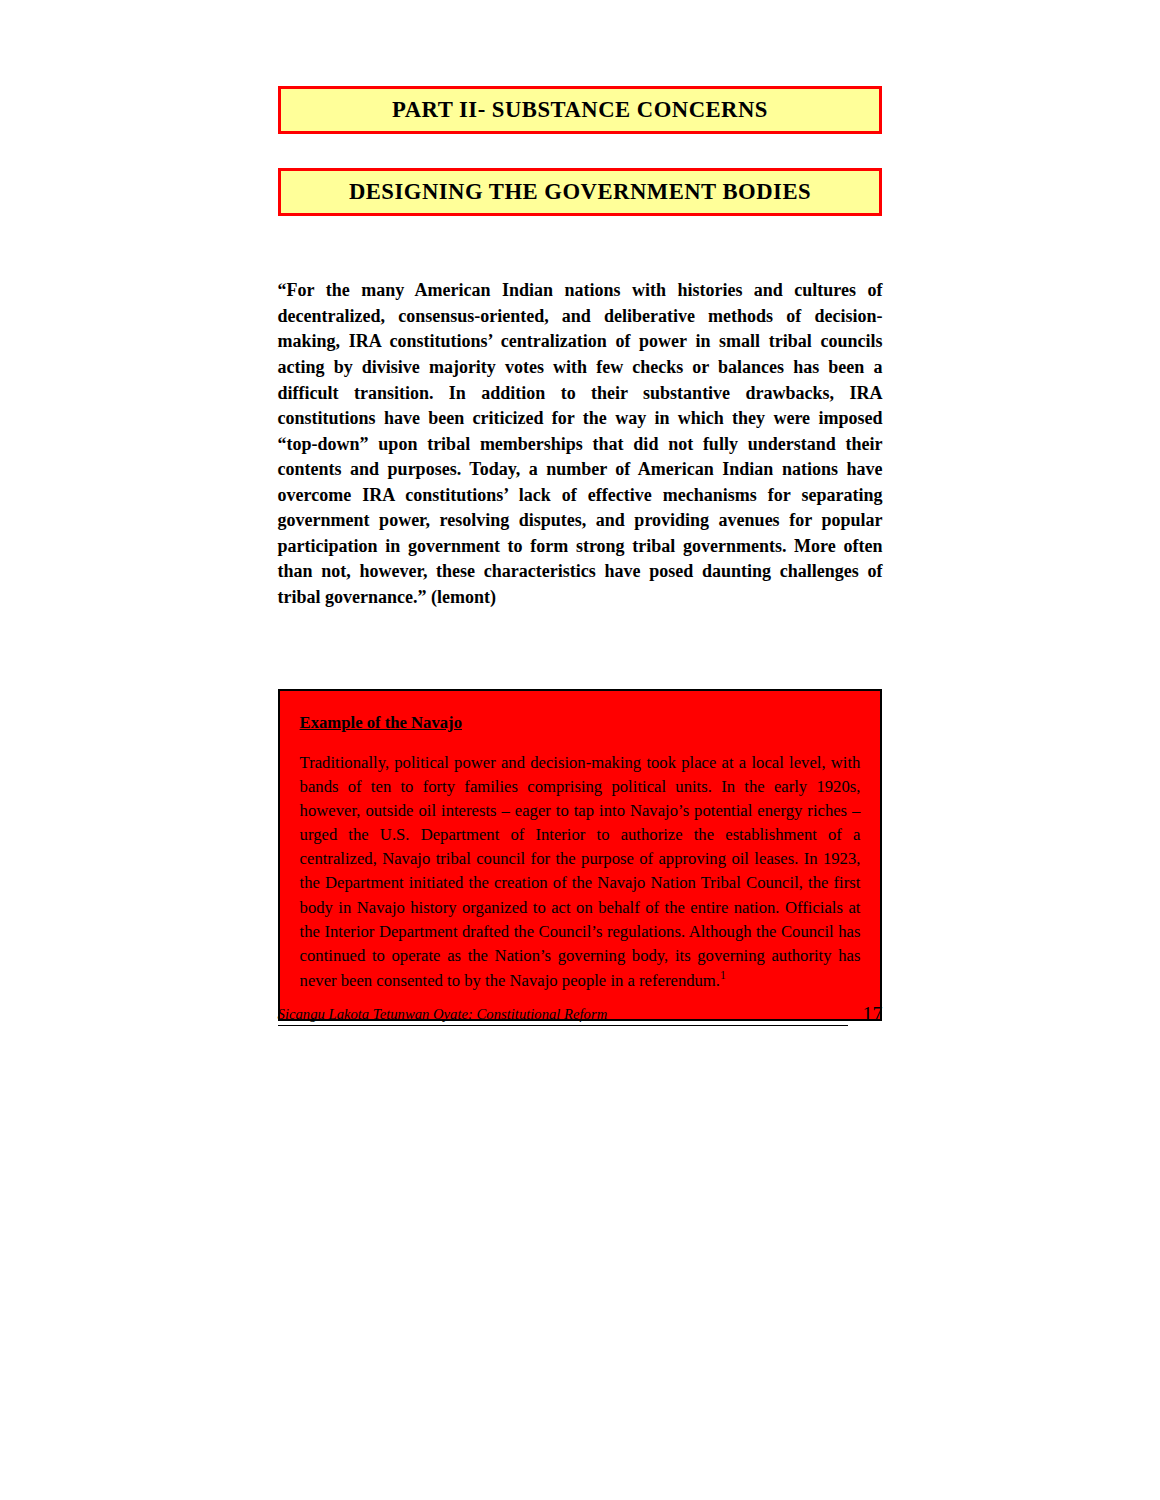PART II- SUBSTANCE CONCERNS
DESIGNING THE GOVERNMENT BODIES
“For the many American Indian nations with histories and cultures of decentralized, consensus-oriented, and deliberative methods of decision-making, IRA constitutions’ centralization of power in small tribal councils acting by divisive majority votes with few checks or balances has been a difficult transition. In addition to their substantive drawbacks, IRA constitutions have been criticized for the way in which they were imposed “top-down” upon tribal memberships that did not fully understand their contents and purposes. Today, a number of American Indian nations have overcome IRA constitutions’ lack of effective mechanisms for separating government power, resolving disputes, and providing avenues for popular participation in government to form strong tribal governments. More often than not, however, these characteristics have posed daunting challenges of tribal governance.” (lemont)
Example of the Navajo
Traditionally, political power and decision-making took place at a local level, with bands of ten to forty families comprising political units. In the early 1920s, however, outside oil interests – eager to tap into Navajo’s potential energy riches – urged the U.S. Department of Interior to authorize the establishment of a centralized, Navajo tribal council for the purpose of approving oil leases. In 1923, the Department initiated the creation of the Navajo Nation Tribal Council, the first body in Navajo history organized to act on behalf of the entire nation. Officials at the Interior Department drafted the Council’s regulations. Although the Council has continued to operate as the Nation’s governing body, its governing authority has never been consented to by the Navajo people in a referendum.1
Sicangu Lakota Tetunwan Oyate: Constitutional Reform
17